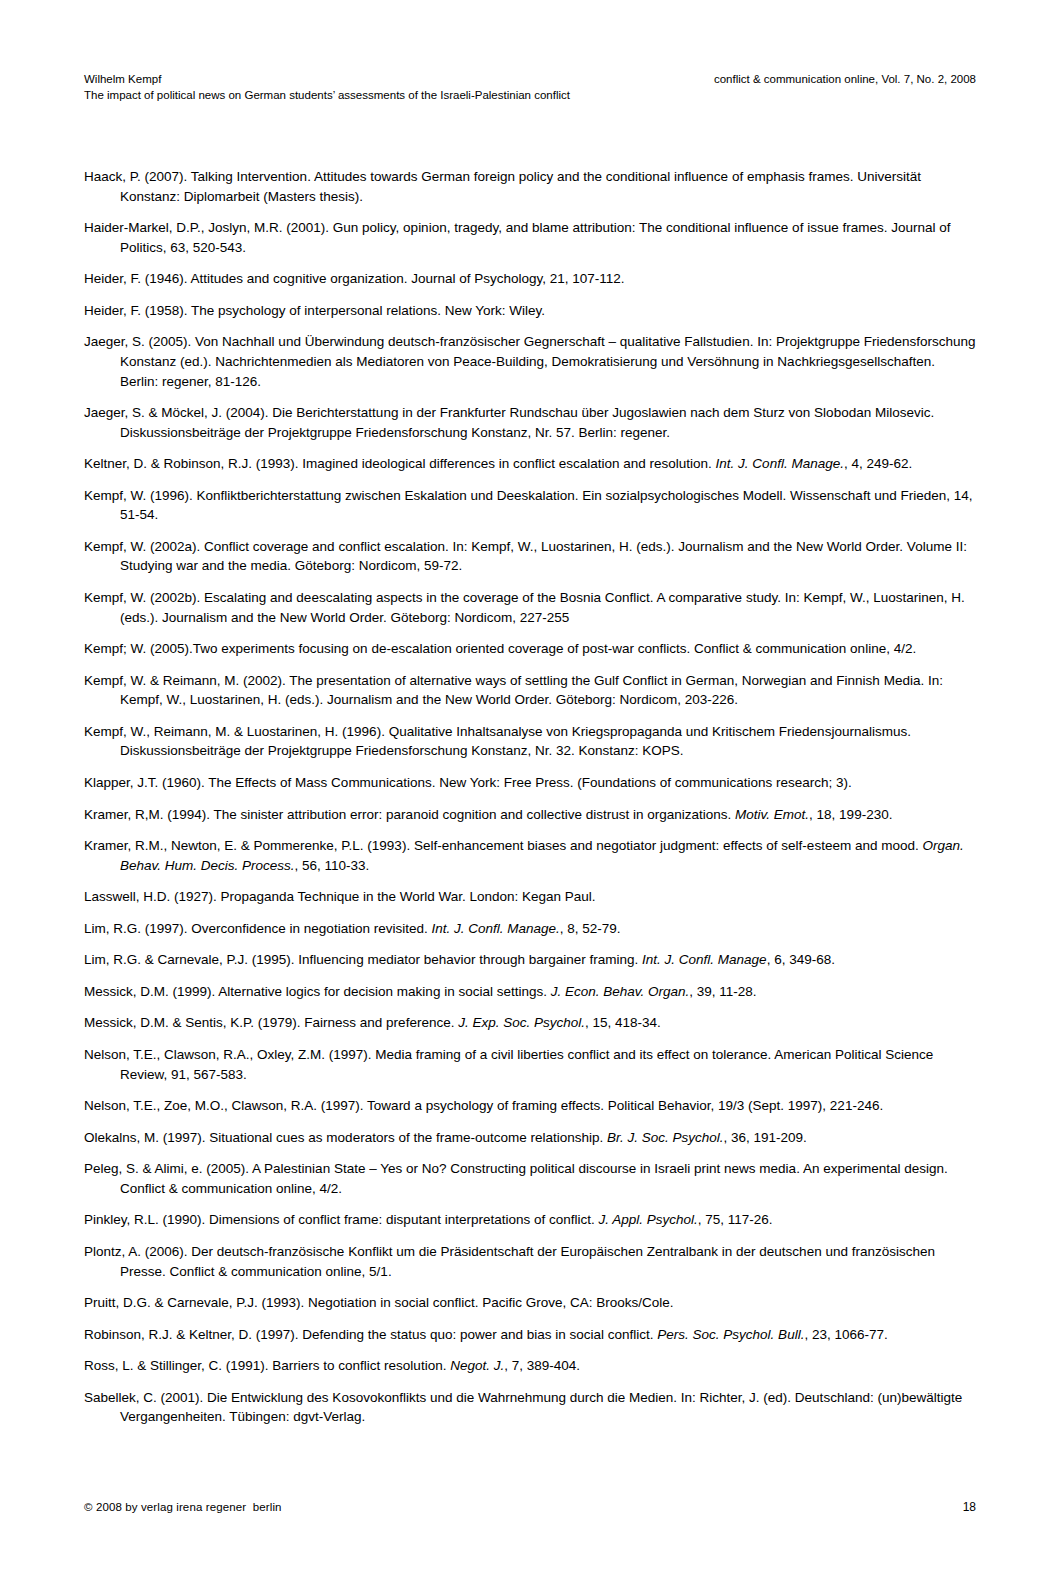Wilhelm Kempf
The impact of political news on German students’ assessments of the Israeli-Palestinian conflict
conflict & communication online, Vol. 7, No. 2, 2008
Haack, P. (2007). Talking Intervention. Attitudes towards German foreign policy and the conditional influence of emphasis frames. Universität Konstanz: Diplomarbeit (Masters thesis).
Haider-Markel, D.P., Joslyn, M.R. (2001). Gun policy, opinion, tragedy, and blame attribution: The conditional influence of issue frames. Journal of Politics, 63, 520-543.
Heider, F. (1946). Attitudes and cognitive organization. Journal of Psychology, 21, 107-112.
Heider, F. (1958). The psychology of interpersonal relations. New York: Wiley.
Jaeger, S. (2005). Von Nachhall und Überwindung deutsch-französischer Gegnerschaft – qualitative Fallstudien. In: Projektgruppe Friedensforschung Konstanz (ed.). Nachrichtenmedien als Mediatoren von Peace-Building, Demokratisierung und Versöhnung in Nachkriegsgesellschaften. Berlin: regener, 81-126.
Jaeger, S. & Möckel, J. (2004). Die Berichterstattung in der Frankfurter Rundschau über Jugoslawien nach dem Sturz von Slobodan Milosevic. Diskussionsbeiträge der Projektgruppe Friedensforschung Konstanz, Nr. 57. Berlin: regener.
Keltner, D. & Robinson, R.J. (1993). Imagined ideological differences in conflict escalation and resolution. Int. J. Confl. Manage., 4, 249-62.
Kempf, W. (1996). Konfliktberichterstattung zwischen Eskalation und Deeskalation. Ein sozialpsychologisches Modell. Wissenschaft und Frieden, 14, 51-54.
Kempf, W. (2002a). Conflict coverage and conflict escalation. In: Kempf, W., Luostarinen, H. (eds.). Journalism and the New World Order. Volume II: Studying war and the media. Göteborg: Nordicom, 59-72.
Kempf, W. (2002b). Escalating and deescalating aspects in the coverage of the Bosnia Conflict. A comparative study. In: Kempf, W., Luostarinen, H. (eds.). Journalism and the New World Order. Göteborg: Nordicom, 227-255
Kempf; W. (2005).Two experiments focusing on de-escalation oriented coverage of post-war conflicts. Conflict & communication online, 4/2.
Kempf, W. & Reimann, M. (2002). The presentation of alternative ways of settling the Gulf Conflict in German, Norwegian and Finnish Media. In: Kempf, W., Luostarinen, H. (eds.). Journalism and the New World Order. Göteborg: Nordicom, 203-226.
Kempf, W., Reimann, M. & Luostarinen, H. (1996). Qualitative Inhaltsanalyse von Kriegspropaganda und Kritischem Friedensjournalismus. Diskussionsbeiträge der Projektgruppe Friedensforschung Konstanz, Nr. 32. Konstanz: KOPS.
Klapper, J.T. (1960). The Effects of Mass Communications. New York: Free Press. (Foundations of communications research; 3).
Kramer, R,M. (1994). The sinister attribution error: paranoid cognition and collective distrust in organizations. Motiv. Emot., 18, 199-230.
Kramer, R.M., Newton, E. & Pommerenke, P.L. (1993). Self-enhancement biases and negotiator judgment: effects of self-esteem and mood. Organ. Behav. Hum. Decis. Process., 56, 110-33.
Lasswell, H.D. (1927). Propaganda Technique in the World War. London: Kegan Paul.
Lim, R.G. (1997). Overconfidence in negotiation revisited. Int. J. Confl. Manage., 8, 52-79.
Lim, R.G. & Carnevale, P.J. (1995). Influencing mediator behavior through bargainer framing. Int. J. Confl. Manage, 6, 349-68.
Messick, D.M. (1999). Alternative logics for decision making in social settings. J. Econ. Behav. Organ., 39, 11-28.
Messick, D.M. & Sentis, K.P. (1979). Fairness and preference. J. Exp. Soc. Psychol., 15, 418-34.
Nelson, T.E., Clawson, R.A., Oxley, Z.M. (1997). Media framing of a civil liberties conflict and its effect on tolerance. American Political Science Review, 91, 567-583.
Nelson, T.E., Zoe, M.O., Clawson, R.A. (1997). Toward a psychology of framing effects. Political Behavior, 19/3 (Sept. 1997), 221-246.
Olekalns, M. (1997). Situational cues as moderators of the frame-outcome relationship. Br. J. Soc. Psychol., 36, 191-209.
Peleg, S. & Alimi, e. (2005). A Palestinian State – Yes or No? Constructing political discourse in Israeli print news media. An experimental design. Conflict & communication online, 4/2.
Pinkley, R.L. (1990). Dimensions of conflict frame: disputant interpretations of conflict. J. Appl. Psychol., 75, 117-26.
Plontz, A. (2006). Der deutsch-französische Konflikt um die Präsidentschaft der Europäischen Zentralbank in der deutschen und französischen Presse. Conflict & communication online, 5/1.
Pruitt, D.G. & Carnevale, P.J. (1993). Negotiation in social conflict. Pacific Grove, CA: Brooks/Cole.
Robinson, R.J. & Keltner, D. (1997). Defending the status quo: power and bias in social conflict. Pers. Soc. Psychol. Bull., 23, 1066-77.
Ross, L. & Stillinger, C. (1991). Barriers to conflict resolution. Negot. J., 7, 389-404.
Sabellek, C. (2001). Die Entwicklung des Kosovokonflikts und die Wahrnehmung durch die Medien. In: Richter, J. (ed). Deutschland: (un)bewältigte Vergangenheiten. Tübingen: dgvt-Verlag.
© 2008 by verlag irena regener berlin
18